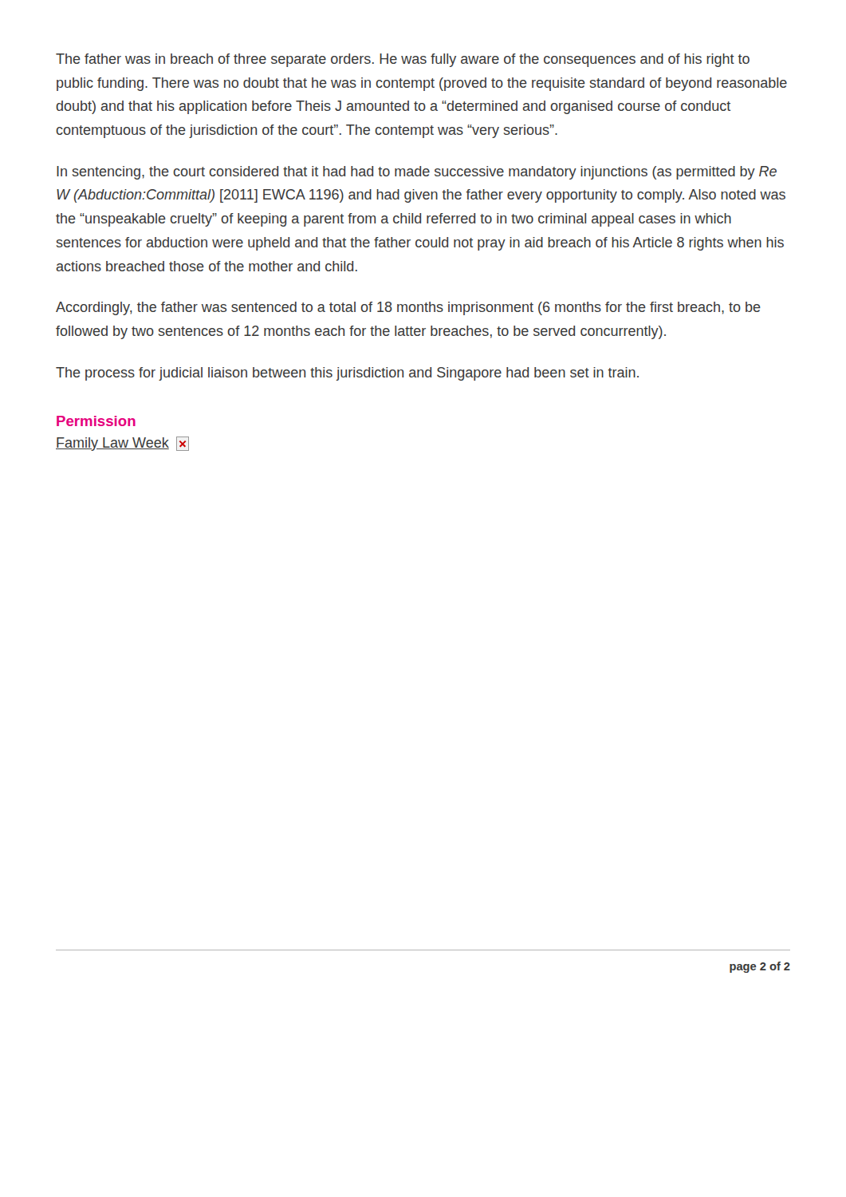The father was in breach of three separate orders. He was fully aware of the consequences and of his right to public funding. There was no doubt that he was in contempt (proved to the requisite standard of beyond reasonable doubt) and that his application before Theis J amounted to a “determined and organised course of conduct contemptuous of the jurisdiction of the court”. The contempt was “very serious”.
In sentencing, the court considered that it had had to made successive mandatory injunctions (as permitted by Re W (Abduction:Committal) [2011] EWCA 1196) and had given the father every opportunity to comply. Also noted was the “unspeakable cruelty” of keeping a parent from a child referred to in two criminal appeal cases in which sentences for abduction were upheld and that the father could not pray in aid breach of his Article 8 rights when his actions breached those of the mother and child.
Accordingly, the father was sentenced to a total of 18 months imprisonment (6 months for the first breach, to be followed by two sentences of 12 months each for the latter breaches, to be served concurrently).
The process for judicial liaison between this jurisdiction and Singapore had been set in train.
Permission
Family Law Week
page 2 of 2